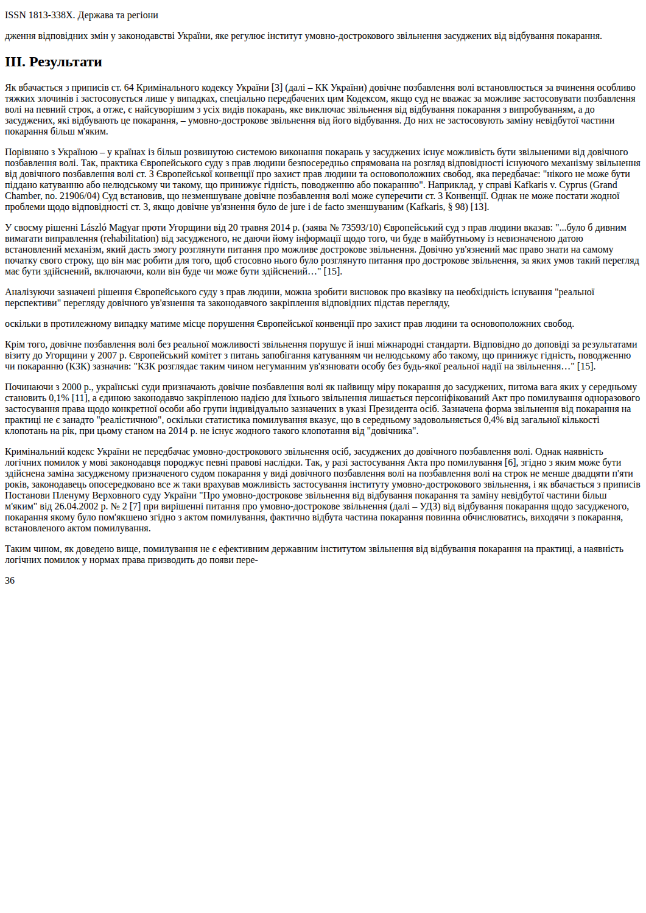ISSN 1813-338X. Держава та регіони
дження відповідних змін у законодавстві України, яке регулює інститут умовно-дострокового звільнення засуджених від відбування покарання.
III. Результати
Як вбачається з приписів ст. 64 Кримінального кодексу України [3] (далі – КК України) довічне позбавлення волі встановлюється за вчинення особливо тяжких злочинів і застосовується лише у випадках, спеціально передбачених цим Кодексом, якщо суд не вважає за можливе застосовувати позбавлення волі на певний строк, а отже, є найсуворішим з усіх видів покарань, яке виключає звільнення від відбування покарання з випробуванням, а до засуджених, які відбувають це покарання, – умовно-дострокове звільнення від його відбування. До них не застосовують заміну невідбутої частини покарання більш м'яким.
Порівняно з Україною – у країнах із більш розвинутою системою виконання покарань у засуджених існує можливість бути звільненими від довічного позбавлення волі. Так, практика Європейського суду з прав людини безпосередньо спрямована на розгляд відповідності існуючого механізму звільнення від довічного позбавлення волі ст. 3 Європейської конвенції про захист прав людини та основоположних свобод, яка передбачає: "нікого не може бути піддано катуванню або нелюдському чи такому, що принижує гідність, поводженню або покаранню". Наприклад, у справі Kafkaris v. Cyprus (Grand Chamber, no. 21906/04) Суд встановив, що незменшуване довічне позбавлення волі може суперечити ст. 3 Конвенції. Однак не може постати жодної проблеми щодо відповідності ст. 3, якщо довічне ув'язнення було de jure і de facto зменшуваним (Kafkaris, § 98) [13].
У своєму рішенні László Magyar проти Угорщини від 20 травня 2014 р. (заява № 73593/10) Європейський суд з прав людини вказав: "...було б дивним вимагати виправлення (rehabilitation) від засудженого, не даючи йому інформації щодо того, чи буде в майбутньому із невизначеною датою встановлений механізм, який дасть змогу розглянути питання про можливе дострокове звільнення. Довічно ув'язнений має право знати на самому початку свого строку, що він має робити для того, щоб стосовно нього було розглянуто питання про дострокове звільнення, за яких умов такий перегляд має бути здійснений, включаючи, коли він буде чи може бути здійснений…" [15].
Аналізуючи зазначені рішення Європейського суду з прав людини, можна зробити висновок про вказівку на необхідність існування "реальної перспективи" перегляду довічного ув'язнення та законодавчого закріплення відповідних підстав перегляду,
оскільки в протилежному випадку матиме місце порушення Європейської конвенції про захист прав людини та основоположних свобод.
Крім того, довічне позбавлення волі без реальної можливості звільнення порушує й інші міжнародні стандарти. Відповідно до доповіді за результатами візиту до Угорщини у 2007 р. Європейський комітет з питань запобігання катуванням чи нелюдському або такому, що принижує гідність, поводженню чи покаранню (КЗК) зазначив: "КЗК розглядає таким чином негуманним ув'язнювати особу без будь-якої реальної надії на звільнення…" [15].
Починаючи з 2000 р., українські суди призначають довічне позбавлення волі як найвищу міру покарання до засуджених, питома вага яких у середньому становить 0,1% [11], а єдиною законодавчо закріпленою надією для їхнього звільнення лишається персоніфікований Акт про помилування одноразового застосування права щодо конкретної особи або групи індивідуально зазначених в указі Президента осіб. Зазначена форма звільнення від покарання на практиці не є занадто "реалістичною", оскільки статистика помилування вказує, що в середньому задовольняється 0,4% від загальної кількості клопотань на рік, при цьому станом на 2014 р. не існує жодного такого клопотання від "довічника".
Кримінальний кодекс України не передбачає умовно-дострокового звільнення осіб, засуджених до довічного позбавлення волі. Однак наявність логічних помилок у мові законодавця породжує певні правові наслідки. Так, у разі застосування Акта про помилування [6], згідно з яким може бути здійснена заміна засудженому призначеного судом покарання у виді довічного позбавлення волі на позбавлення волі на строк не менше двадцяти п'яти років, законодавець опосередковано все ж таки врахував можливість застосування інституту умовно-дострокового звільнення, і як вбачається з приписів Постанови Пленуму Верховного суду України "Про умовно-дострокове звільнення від відбування покарання та заміну невідбутої частини більш м'яким" від 26.04.2002 р. № 2 [7] при вирішенні питання про умовно-дострокове звільнення (далі – УДЗ) від відбування покарання щодо засудженого, покарання якому було пом'якшено згідно з актом помилування, фактично відбута частина покарання повинна обчислюватись, виходячи з покарання, встановленого актом помилування.
Таким чином, як доведено вище, помилування не є ефективним державним інститутом звільнення від відбування покарання на практиці, а наявність логічних помилок у нормах права призводить до появи пере-
36